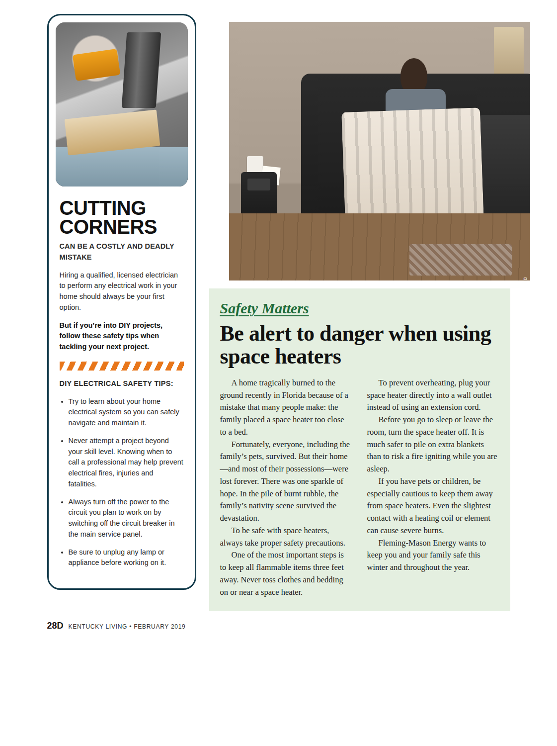Kelly Trapnell
CUTTING
CORNERS
Can be a costly and deadly mistake
Hiring a qualified, licensed electrician to perform any electrical work in your home should always be your first option.
But if you’re into DIY projects, follow these safety tips when tackling your next project.
DIY electrical safety tips:
Try to learn about your home electrical system so you can safely navigate and maintain it.
Never attempt a project beyond your skill level. Knowing when to call a professional may help prevent electrical fires, injuries and fatalities.
Always turn off the power to the circuit you plan to work on by switching off the circuit breaker in the main service panel.
Be sure to unplug any lamp or appliance before working on it.
Tim Webb
Safety Matters
Be alert to danger when using space heaters
A home tragically burned to the ground recently in Florida because of a mistake that many people make: the family placed a space heater too close to a bed.
Fortunately, everyone, including the family’s pets, survived. But their home—and most of their possessions—were lost forever. There was one sparkle of hope. In the pile of burnt rubble, the family’s nativity scene survived the devastation.
To be safe with space heaters, always take proper safety precautions.
One of the most important steps is to keep all flammable items three feet away. Never toss clothes and bedding on or near a space heater.
To prevent overheating, plug your space heater directly into a wall outlet instead of using an extension cord.
Before you go to sleep or leave the room, turn the space heater off. It is much safer to pile on extra blankets than to risk a fire igniting while you are asleep.
If you have pets or children, be especially cautious to keep them away from space heaters. Even the slightest contact with a heating coil or element can cause severe burns.
Fleming-Mason Energy wants to keep you and your family safe this winter and throughout the year.
28D Kentucky Living • February 2019